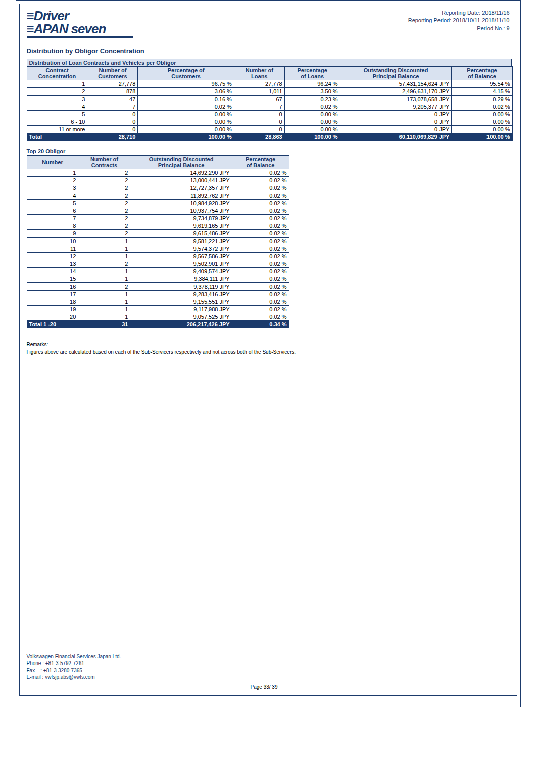≡Driver
≡APAN seven
Reporting Date: 2018/11/16
Reporting Period: 2018/10/11-2018/11/10
Period No.: 9
Distribution by Obligor Concentration
Distribution of Loan Contracts and Vehicles per Obligor
| Contract Concentration | Number of Customers | Percentage of Customers | Number of Loans | Percentage of Loans | Outstanding Discounted Principal Balance | Percentage of Balance |
| --- | --- | --- | --- | --- | --- | --- |
| 1 | 27,778 | 96.75 % | 27,778 | 96.24 % | 57,431,154,624 JPY | 95.54 % |
| 2 | 878 | 3.06 % | 1,011 | 3.50 % | 2,496,631,170 JPY | 4.15 % |
| 3 | 47 | 0.16 % | 67 | 0.23 % | 173,078,658 JPY | 0.29 % |
| 4 | 7 | 0.02 % | 7 | 0.02 % | 9,205,377 JPY | 0.02 % |
| 5 | 0 | 0.00 % | 0 | 0.00 % | 0 JPY | 0.00 % |
| 6 - 10 | 0 | 0.00 % | 0 | 0.00 % | 0 JPY | 0.00 % |
| 11 or more | 0 | 0.00 % | 0 | 0.00 % | 0 JPY | 0.00 % |
| Total | 28,710 | 100.00 % | 28,863 | 100.00 % | 60,110,069,829 JPY | 100.00 % |
Top 20 Obligor
| Number | Number of Contracts | Outstanding Discounted Principal Balance | Percentage of Balance |
| --- | --- | --- | --- |
| 1 | 2 | 14,692,290 JPY | 0.02 % |
| 2 | 2 | 13,000,441 JPY | 0.02 % |
| 3 | 2 | 12,727,357 JPY | 0.02 % |
| 4 | 2 | 11,892,762 JPY | 0.02 % |
| 5 | 2 | 10,984,928 JPY | 0.02 % |
| 6 | 2 | 10,937,754 JPY | 0.02 % |
| 7 | 2 | 9,734,879 JPY | 0.02 % |
| 8 | 2 | 9,619,165 JPY | 0.02 % |
| 9 | 2 | 9,615,486 JPY | 0.02 % |
| 10 | 1 | 9,581,221 JPY | 0.02 % |
| 11 | 1 | 9,574,372 JPY | 0.02 % |
| 12 | 1 | 9,567,586 JPY | 0.02 % |
| 13 | 2 | 9,502,901 JPY | 0.02 % |
| 14 | 1 | 9,409,574 JPY | 0.02 % |
| 15 | 1 | 9,384,111 JPY | 0.02 % |
| 16 | 2 | 9,378,119 JPY | 0.02 % |
| 17 | 1 | 9,283,416 JPY | 0.02 % |
| 18 | 1 | 9,155,551 JPY | 0.02 % |
| 19 | 1 | 9,117,988 JPY | 0.02 % |
| 20 | 1 | 9,057,525 JPY | 0.02 % |
| Total 1 -20 | 31 | 206,217,426 JPY | 0.34 % |
Remarks:
Figures above are calculated based on each of the Sub-Servicers respectively and not across both of the Sub-Servicers.
Volkswagen Financial Services Japan Ltd.
Phone : +81-3-5792-7261
Fax : +81-3-3280-7365
E-mail : vwfsjp.abs@vwfs.com
Page 33/ 39